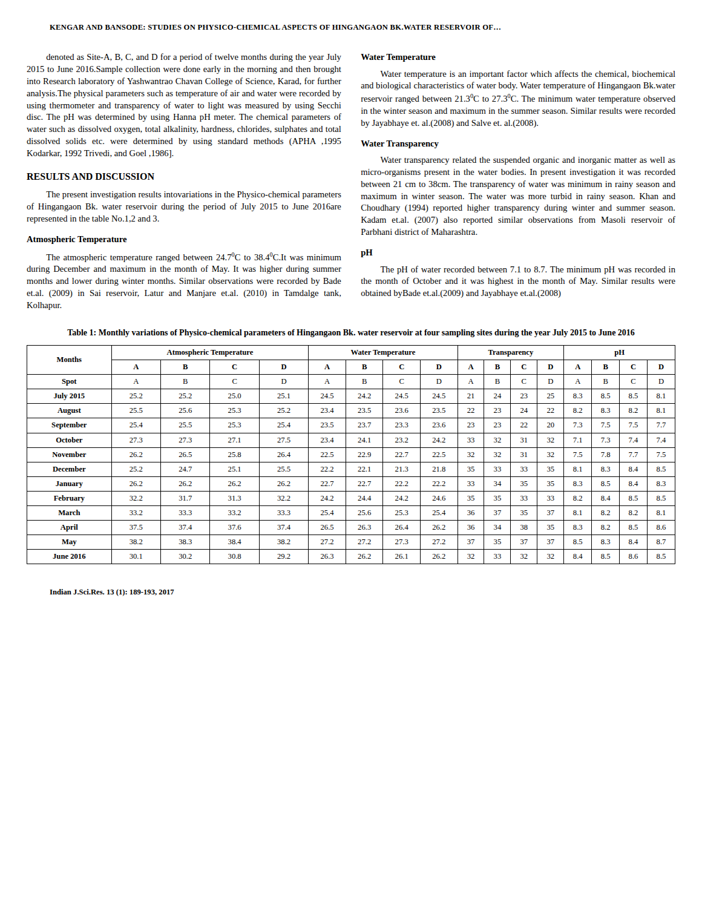KENGAR AND BANSODE: STUDIES ON PHYSICO-CHEMICAL ASPECTS OF HINGANGAON BK.WATER RESERVOIR OF…
denoted as Site-A, B, C, and D for a period of twelve months during the year July 2015 to June 2016.Sample collection were done early in the morning and then brought into Research laboratory of Yashwantrao Chavan College of Science, Karad, for further analysis.The physical parameters such as temperature of air and water were recorded by using thermometer and transparency of water to light was measured by using Secchi disc. The pH was determined by using Hanna pH meter. The chemical parameters of water such as dissolved oxygen, total alkalinity, hardness, chlorides, sulphates and total dissolved solids etc. were determined by using standard methods (APHA ,1995 Kodarkar, 1992 Trivedi, and Goel ,1986].
RESULTS AND DISCUSSION
The present investigation results intovariations in the Physico-chemical parameters of Hingangaon Bk. water reservoir during the period of July 2015 to June 2016are represented in the table No.1,2 and 3.
Atmospheric Temperature
The atmospheric temperature ranged between 24.70C to 38.40C.It was minimum during December and maximum in the month of May. It was higher during summer months and lower during winter months. Similar observations were recorded by Bade et.al. (2009) in Sai reservoir, Latur and Manjare et.al. (2010) in Tamdalge tank, Kolhapur.
Water Temperature
Water temperature is an important factor which affects the chemical, biochemical and biological characteristics of water body. Water temperature of Hingangaon Bk.water reservoir ranged between 21.30C to 27.30C. The minimum water temperature observed in the winter season and maximum in the summer season. Similar results were recorded by Jayabhaye et. al.(2008) and Salve et. al.(2008).
Water Transparency
Water transparency related the suspended organic and inorganic matter as well as micro-organisms present in the water bodies. In present investigation it was recorded between 21 cm to 38cm. The transparency of water was minimum in rainy season and maximum in winter season. The water was more turbid in rainy season. Khan and Choudhary (1994) reported higher transparency during winter and summer season. Kadam et.al. (2007) also reported similar observations from Masoli reservoir of Parbhani district of Maharashtra.
pH
The pH of water recorded between 7.1 to 8.7. The minimum pH was recorded in the month of October and it was highest in the month of May. Similar results were obtained byBade et.al.(2009) and Jayabhaye et.al.(2008)
Table 1: Monthly variations of Physico-chemical parameters of Hingangaon Bk. water reservoir at four sampling sites during the year July 2015 to June 2016
| Months | Atmospheric Temperature | Water Temperature | Transparency | pH |
| --- | --- | --- | --- | --- |
| A | B | C | D | A | B | C | D | A | B | C | D | A | B | C | D |
| Spot | A | B | C | D | A | B | C | D | A | B | C | D | A | B | C | D |
| July 2015 | 25.2 | 25.2 | 25.0 | 25.1 | 24.5 | 24.2 | 24.5 | 24.5 | 21 | 24 | 23 | 25 | 8.3 | 8.5 | 8.5 | 8.1 |
| August | 25.5 | 25.6 | 25.3 | 25.2 | 23.4 | 23.5 | 23.6 | 23.5 | 22 | 23 | 24 | 22 | 8.2 | 8.3 | 8.2 | 8.1 |
| September | 25.4 | 25.5 | 25.3 | 25.4 | 23.5 | 23.7 | 23.3 | 23.6 | 23 | 23 | 22 | 20 | 7.3 | 7.5 | 7.5 | 7.7 |
| October | 27.3 | 27.3 | 27.1 | 27.5 | 23.4 | 24.1 | 23.2 | 24.2 | 33 | 32 | 31 | 32 | 7.1 | 7.3 | 7.4 | 7.4 |
| November | 26.2 | 26.5 | 25.8 | 26.4 | 22.5 | 22.9 | 22.7 | 22.5 | 32 | 32 | 31 | 32 | 7.5 | 7.8 | 7.7 | 7.5 |
| December | 25.2 | 24.7 | 25.1 | 25.5 | 22.2 | 22.1 | 21.3 | 21.8 | 35 | 33 | 33 | 35 | 8.1 | 8.3 | 8.4 | 8.5 |
| January | 26.2 | 26.2 | 26.2 | 26.2 | 22.7 | 22.7 | 22.2 | 22.2 | 33 | 34 | 35 | 35 | 8.3 | 8.5 | 8.4 | 8.3 |
| February | 32.2 | 31.7 | 31.3 | 32.2 | 24.2 | 24.4 | 24.2 | 24.6 | 35 | 35 | 33 | 33 | 8.2 | 8.4 | 8.5 | 8.5 |
| March | 33.2 | 33.3 | 33.2 | 33.3 | 25.4 | 25.6 | 25.3 | 25.4 | 36 | 37 | 35 | 37 | 8.1 | 8.2 | 8.2 | 8.1 |
| April | 37.5 | 37.4 | 37.6 | 37.4 | 26.5 | 26.3 | 26.4 | 26.2 | 36 | 34 | 38 | 35 | 8.3 | 8.2 | 8.5 | 8.6 |
| May | 38.2 | 38.3 | 38.4 | 38.2 | 27.2 | 27.2 | 27.3 | 27.2 | 37 | 35 | 37 | 37 | 8.5 | 8.3 | 8.4 | 8.7 |
| June 2016 | 30.1 | 30.2 | 30.8 | 29.2 | 26.3 | 26.2 | 26.1 | 26.2 | 32 | 33 | 32 | 32 | 8.4 | 8.5 | 8.6 | 8.5 |
Indian J.Sci.Res. 13 (1): 189-193, 2017